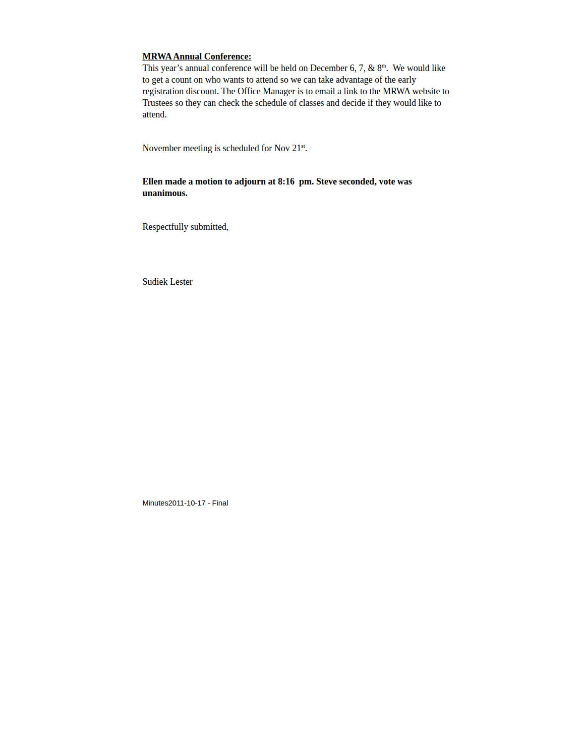MRWA Annual Conference:
This year’s annual conference will be held on December 6, 7, & 8th. We would like to get a count on who wants to attend so we can take advantage of the early registration discount. The Office Manager is to email a link to the MRWA website to Trustees so they can check the schedule of classes and decide if they would like to attend.
November meeting is scheduled for Nov 21st.
Ellen made a motion to adjourn at 8:16 pm. Steve seconded, vote was unanimous.
Respectfully submitted,
Sudiek Lester
Minutes2011-10-17 - Final